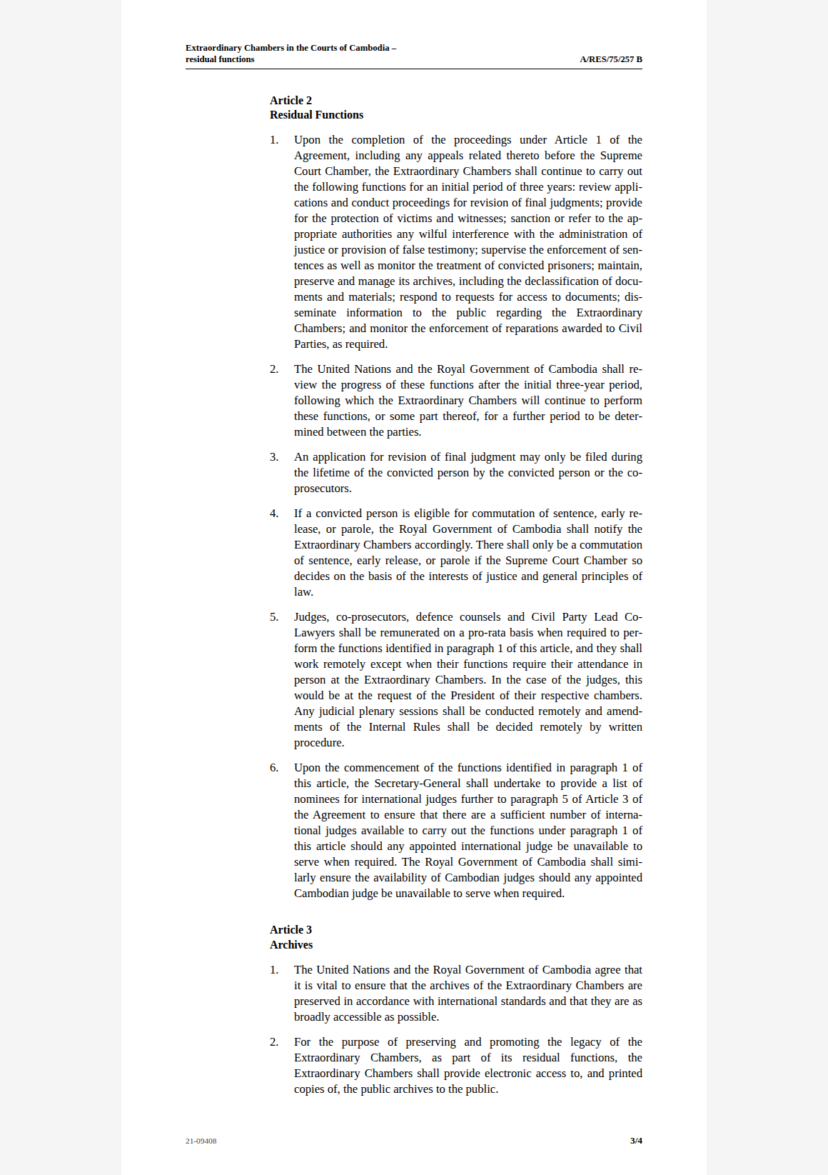Extraordinary Chambers in the Courts of Cambodia –
residual functions
A/RES/75/257 B
Article 2Residual Functions
1.
Upon the completion of the proceedings under Article 1 of the Agreement, including any appeals related thereto before the Supreme Court Chamber, the Extraordinary Chambers shall continue to carry out the following functions for an initial period of three years: review applications and conduct proceedings for revision of final judgments; provide for the protection of victims and witnesses; sanction or refer to the appropriate authorities any wilful interference with the administration of justice or provision of false testimony; supervise the enforcement of sentences as well as monitor the treatment of convicted prisoners; maintain, preserve and manage its archives, including the declassification of documents and materials; respond to requests for access to documents; disseminate information to the public regarding the Extraordinary Chambers; and monitor the enforcement of reparations awarded to Civil Parties, as required.
2.
The United Nations and the Royal Government of Cambodia shall review the progress of these functions after the initial three-year period, following which the Extraordinary Chambers will continue to perform these functions, or some part thereof, for a further period to be determined between the parties.
3.
An application for revision of final judgment may only be filed during the lifetime of the convicted person by the convicted person or the co-prosecutors.
4.
If a convicted person is eligible for commutation of sentence, early release, or parole, the Royal Government of Cambodia shall notify the Extraordinary Chambers accordingly. There shall only be a commutation of sentence, early release, or parole if the Supreme Court Chamber so decides on the basis of the interests of justice and general principles of law.
5.
Judges, co-prosecutors, defence counsels and Civil Party Lead Co-Lawyers shall be remunerated on a pro-rata basis when required to perform the functions identified in paragraph 1 of this article, and they shall work remotely except when their functions require their attendance in person at the Extraordinary Chambers. In the case of the judges, this would be at the request of the President of their respective chambers. Any judicial plenary sessions shall be conducted remotely and amendments of the Internal Rules shall be decided remotely by written procedure.
6.
Upon the commencement of the functions identified in paragraph 1 of this article, the Secretary-General shall undertake to provide a list of nominees for international judges further to paragraph 5 of Article 3 of the Agreement to ensure that there are a sufficient number of international judges available to carry out the functions under paragraph 1 of this article should any appointed international judge be unavailable to serve when required. The Royal Government of Cambodia shall similarly ensure the availability of Cambodian judges should any appointed Cambodian judge be unavailable to serve when required.
Article 3Archives
1.
The United Nations and the Royal Government of Cambodia agree that it is vital to ensure that the archives of the Extraordinary Chambers are preserved in accordance with international standards and that they are as broadly accessible as possible.
2.
For the purpose of preserving and promoting the legacy of the Extraordinary Chambers, as part of its residual functions, the Extraordinary Chambers shall provide electronic access to, and printed copies of, the public archives to the public.
21-09408
3/4